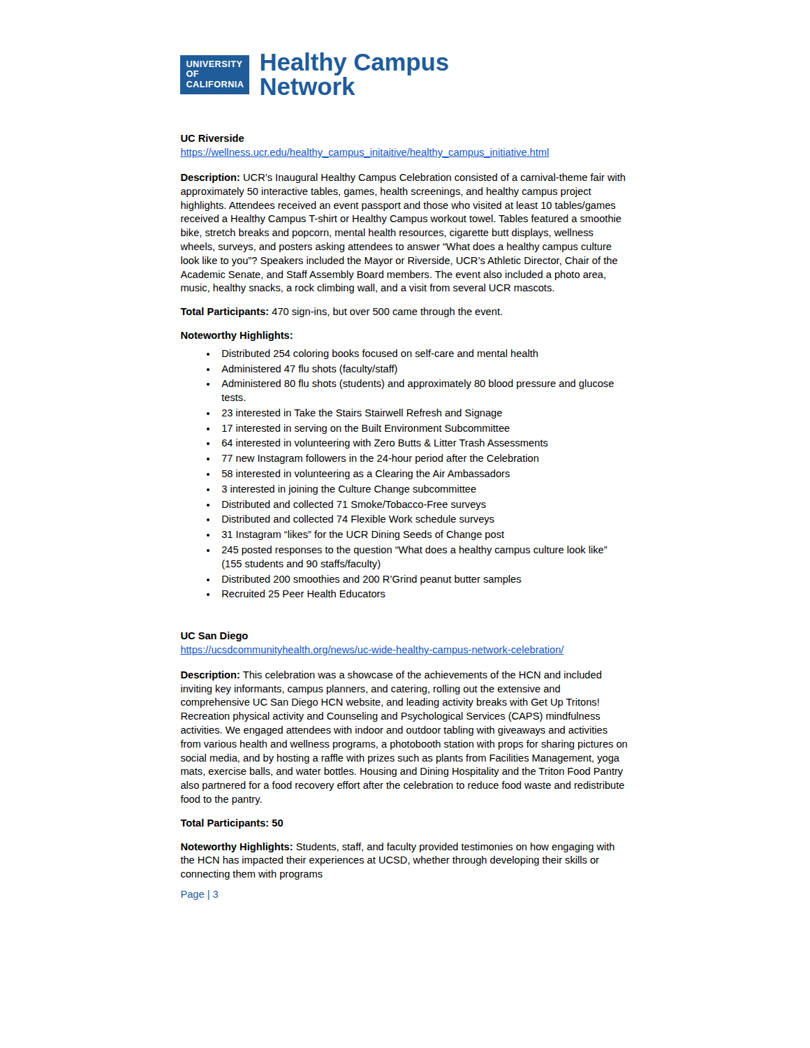University
of
California
Healthy Campus Network
UC Riverside
https://wellness.ucr.edu/healthy_campus_initaitive/healthy_campus_initiative.html
Description: UCR’s Inaugural Healthy Campus Celebration consisted of a carnival-theme fair with approximately 50 interactive tables, games, health screenings, and healthy campus project highlights. Attendees received an event passport and those who visited at least 10 tables/games received a Healthy Campus T-shirt or Healthy Campus workout towel. Tables featured a smoothie bike, stretch breaks and popcorn, mental health resources, cigarette butt displays, wellness wheels, surveys, and posters asking attendees to answer “What does a healthy campus culture look like to you”? Speakers included the Mayor or Riverside, UCR’s Athletic Director, Chair of the Academic Senate, and Staff Assembly Board members. The event also included a photo area, music, healthy snacks, a rock climbing wall, and a visit from several UCR mascots.
Total Participants: 470 sign-ins, but over 500 came through the event.
Noteworthy Highlights:
Distributed 254 coloring books focused on self-care and mental health
Administered 47 flu shots (faculty/staff)
Administered 80 flu shots (students) and approximately 80 blood pressure and glucose tests.
23 interested in Take the Stairs Stairwell Refresh and Signage
17 interested in serving on the Built Environment Subcommittee
64 interested in volunteering with Zero Butts & Litter Trash Assessments
77 new Instagram followers in the 24-hour period after the Celebration
58 interested in volunteering as a Clearing the Air Ambassadors
3 interested in joining the Culture Change subcommittee
Distributed and collected 71 Smoke/Tobacco-Free surveys
Distributed and collected 74 Flexible Work schedule surveys
31 Instagram “likes” for the UCR Dining Seeds of Change post
245 posted responses to the question “What does a healthy campus culture look like” (155 students and 90 staffs/faculty)
Distributed 200 smoothies and 200 R’Grind peanut butter samples
Recruited 25 Peer Health Educators
UC San Diego
https://ucsdcommunityhealth.org/news/uc-wide-healthy-campus-network-celebration/
Description: This celebration was a showcase of the achievements of the HCN and included inviting key informants, campus planners, and catering, rolling out the extensive and comprehensive UC San Diego HCN website, and leading activity breaks with Get Up Tritons! Recreation physical activity and Counseling and Psychological Services (CAPS) mindfulness activities. We engaged attendees with indoor and outdoor tabling with giveaways and activities from various health and wellness programs, a photobooth station with props for sharing pictures on social media, and by hosting a raffle with prizes such as plants from Facilities Management, yoga mats, exercise balls, and water bottles. Housing and Dining Hospitality and the Triton Food Pantry also partnered for a food recovery effort after the celebration to reduce food waste and redistribute food to the pantry.
Total Participants: 50
Noteworthy Highlights: Students, staff, and faculty provided testimonies on how engaging with the HCN has impacted their experiences at UCSD, whether through developing their skills or connecting them with programs
Page | 3